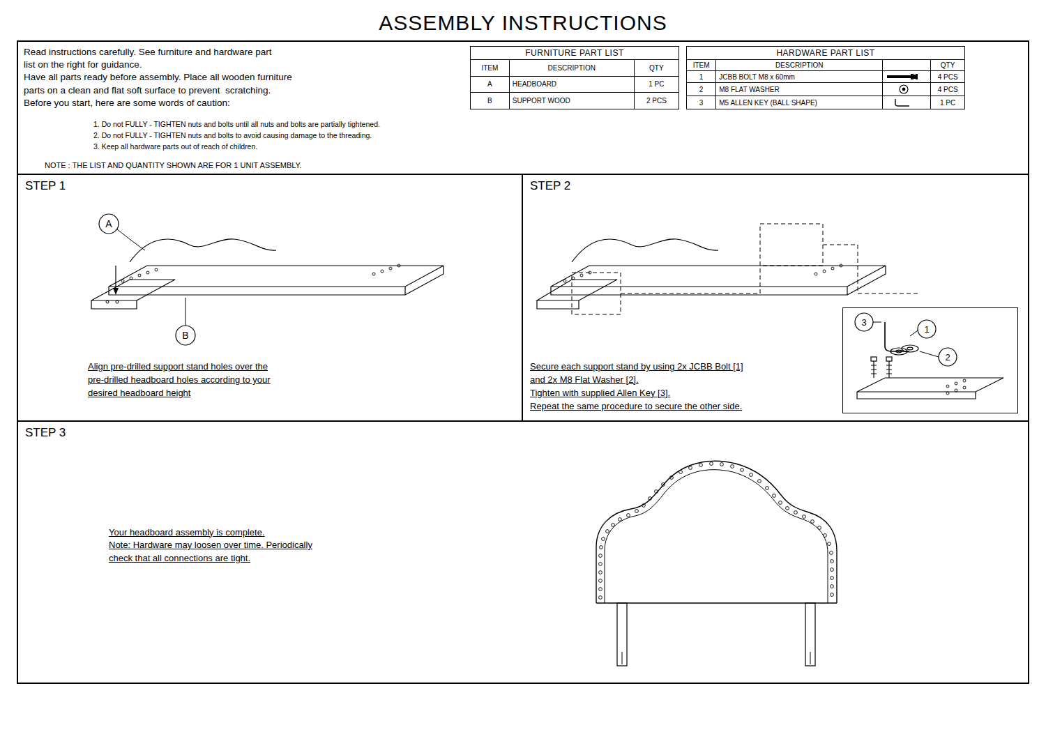ASSEMBLY INSTRUCTIONS
Read instructions carefully. See furniture and hardware part
list on the right for guidance.
Have all parts ready before assembly. Place all wooden furniture
parts on a clean and flat soft surface to prevent scratching.
Before you start, here are some words of caution:
1. Do not FULLY - TIGHTEN nuts and bolts until all nuts and bolts are partially tightened.
2. Do not FULLY - TIGHTEN nuts and bolts to avoid causing damage to the threading.
3. Keep all hardware parts out of reach of children.
NOTE : THE LIST AND QUANTITY SHOWN ARE FOR 1 UNIT ASSEMBLY.
FURNITURE PART LIST
| ITEM | DESCRIPTION | QTY |
| --- | --- | --- |
| A | HEADBOARD | 1 PC |
| B | SUPPORT WOOD | 2 PCS |
HARDWARE PART LIST
| ITEM | DESCRIPTION | | QTY |
| --- | --- | --- | --- |
| 1 | JCBB BOLT M8 x 60mm | | 4 PCS |
| 2 | M8 FLAT WASHER | | 4 PCS |
| 3 | M5 ALLEN KEY (BALL SHAPE) | | 1 PC |
STEP 1
A B
Align pre-drilled support stand holes over the
pre-drilled headboard holes according to your
desired headboard height
STEP 2
Secure each support stand by using 2x JCBB Bolt [1]
and 2x M8 Flat Washer [2].
Tighten with supplied Allen Key [3].
Repeat the same procedure to secure the other side.
3 1 2
STEP 3
Your headboard assembly is complete.
Note: Hardware may loosen over time. Periodically
check that all connections are tight.